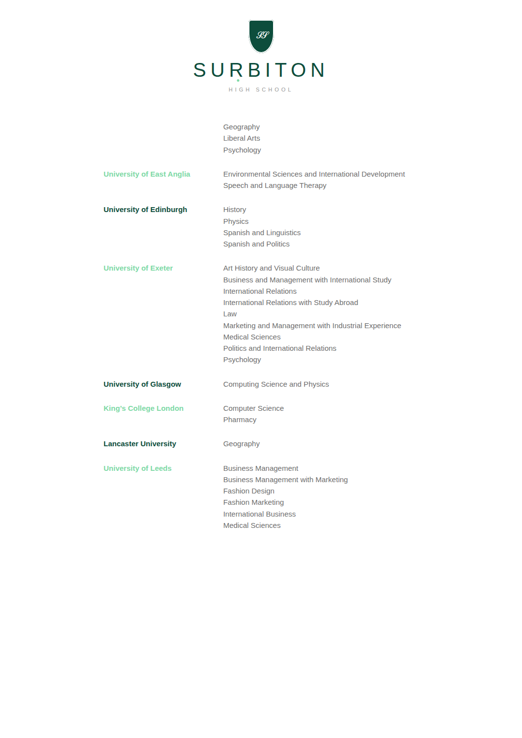SURBITON
High School
| | Geography Liberal Arts Psychology |
| University of East Anglia | Environmental Sciences and International Development Speech and Language Therapy |
| University of Edinburgh | History Physics Spanish and Linguistics Spanish and Politics |
| University of Exeter | Art History and Visual Culture Business and Management with International Study International Relations International Relations with Study Abroad Law Marketing and Management with Industrial Experience Medical Sciences Politics and International Relations Psychology |
| University of Glasgow | Computing Science and Physics |
| King’s College London | Computer Science Pharmacy |
| Lancaster University | Geography |
| University of Leeds | Business Management Business Management with Marketing Fashion Design Fashion Marketing International Business Medical Sciences |